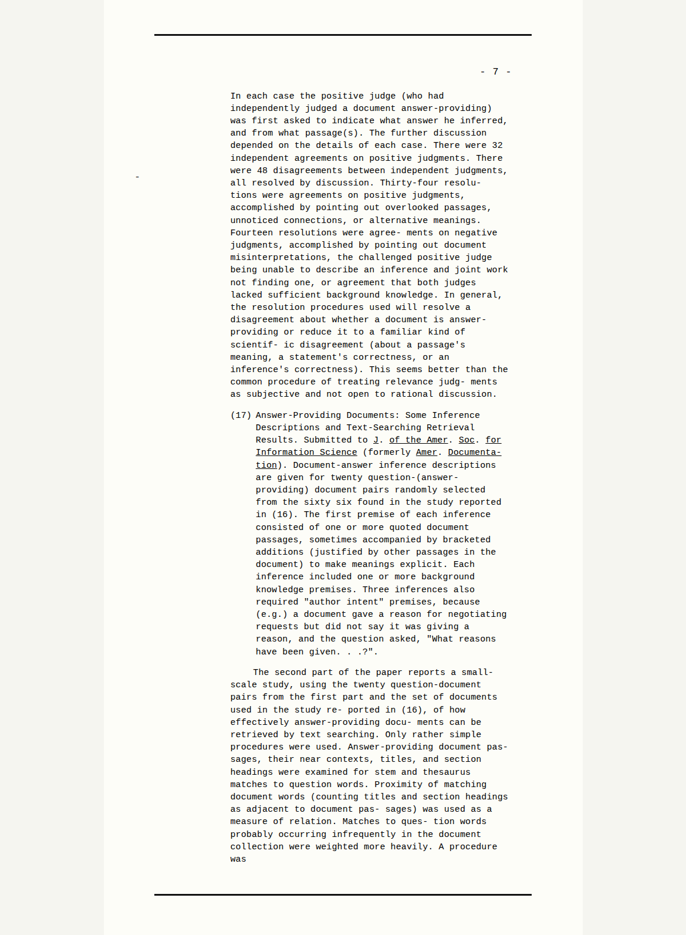- 7 -
In each case the positive judge (who had independently judged a document answer-providing) was first asked to indicate what answer he inferred, and from what passage(s). The further discussion depended on the details of each case. There were 32 independent agreements on positive judgments. There were 48 disagreements between independent judgments, all resolved by discussion. Thirty-four resolu- tions were agreements on positive judgments, accomplished by pointing out overlooked passages, unnoticed connections, or alternative meanings. Fourteen resolutions were agree- ments on negative judgments, accomplished by pointing out document misinterpretations, the challenged positive judge being unable to describe an inference and joint work not finding one, or agreement that both judges lacked sufficient background knowledge. In general, the resolution procedures used will resolve a disagreement about whether a document is answer-providing or reduce it to a familiar kind of scientif- ic disagreement (about a passage's meaning, a statement's correctness, or an inference's correctness). This seems better than the common procedure of treating relevance judg- ments as subjective and not open to rational discussion.
(17) Answer-Providing Documents: Some Inference Descriptions and Text-Searching Retrieval Results. Submitted to J. of the Amer. Soc. for Information Science (formerly Amer. Documenta- tion). Document-answer inference descriptions are given for twenty question-(answer-providing) document pairs randomly selected from the sixty six found in the study reported in (16). The first premise of each inference consisted of one or more quoted document passages, sometimes accompanied by bracketed additions (justified by other passages in the document) to make meanings explicit. Each inference included one or more background knowledge premises. Three inferences also required "author intent" premises, because (e.g.) a document gave a reason for negotiating requests but did not say it was giving a reason, and the question asked, "What reasons have been given. . .?".
The second part of the paper reports a small-scale study, using the twenty question-document pairs from the first part and the set of documents used in the study re- ported in (16), of how effectively answer-providing docu- ments can be retrieved by text searching. Only rather simple procedures were used. Answer-providing document pas- sages, their near contexts, titles, and section headings were examined for stem and thesaurus matches to question words. Proximity of matching document words (counting titles and section headings as adjacent to document pas- sages) was used as a measure of relation. Matches to ques- tion words probably occurring infrequently in the document collection were weighted more heavily. A procedure was
-